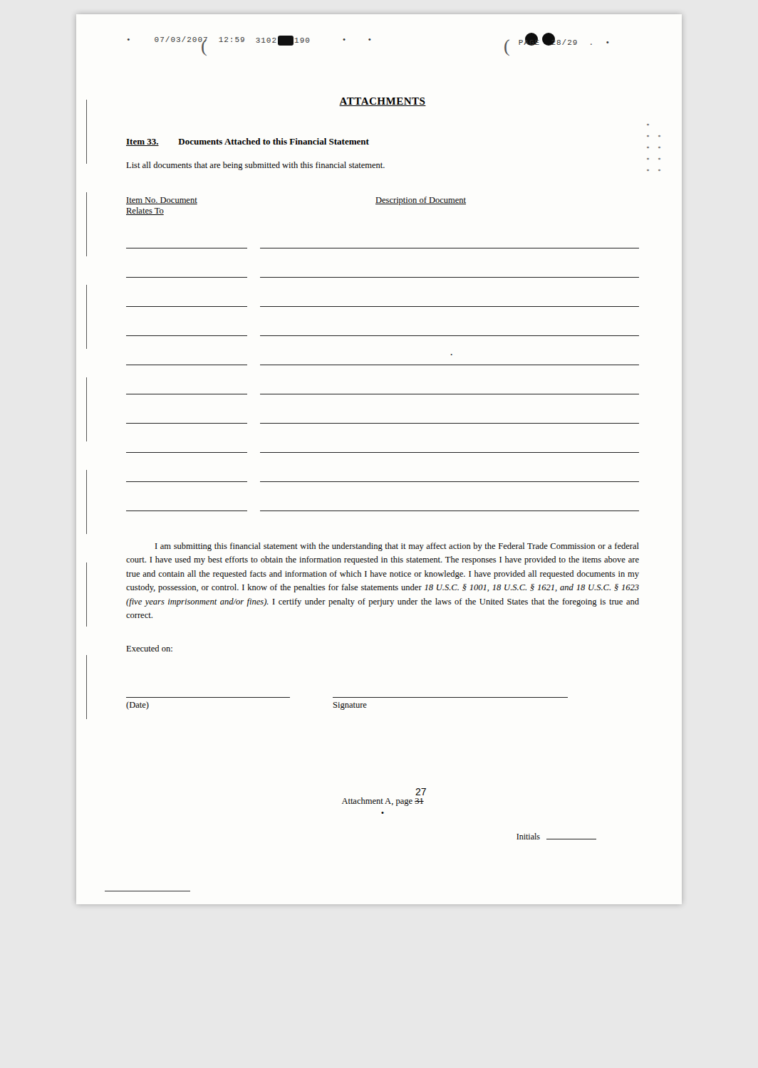• 07/03/2007 12:59 3102 190 • • PAGE 28/29 . •
(
(
• • • • •
• • • •
ATTACHMENTS
Item 33. Documents Attached to this Financial Statement
List all documents that are being submitted with this financial statement.
Item No. Document
Relates To
Description of Document
I am submitting this financial statement with the understanding that it may affect action by the Federal Trade Commission or a federal court. I have used my best efforts to obtain the information requested in this statement. The responses I have provided to the items above are true and contain all the requested facts and information of which I have notice or knowledge. I have provided all requested documents in my custody, possession, or control. I know of the penalties for false statements under 18 U.S.C. § 1001, 18 U.S.C. § 1621, and 18 U.S.C. § 1623 (five years imprisonment and/or fines). I certify under penalty of perjury under the laws of the United States that the foregoing is true and correct.
Executed on:
(Date)
Signature
Attachment A, page 3127 •
Initials